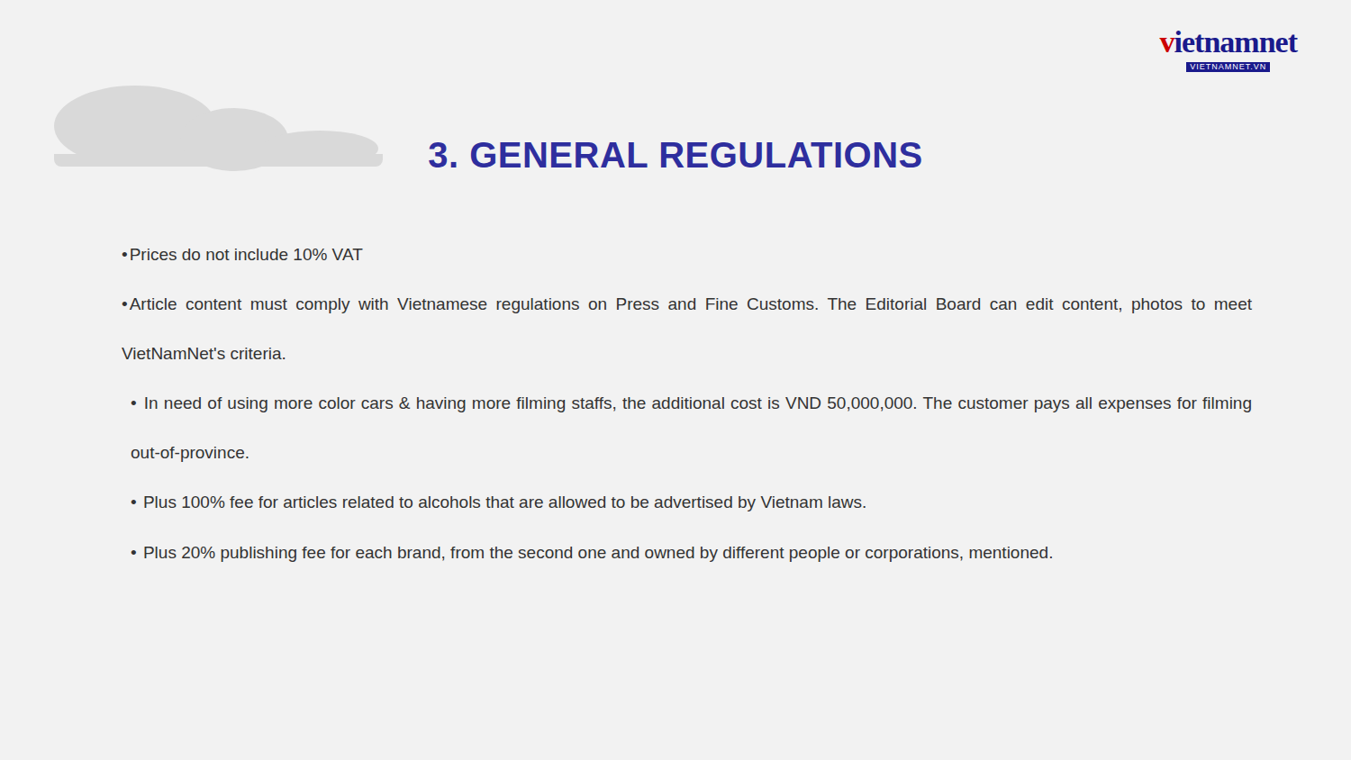vietnamnet
VIETNAMNET.VN
3. GENERAL REGULATIONS
•Prices do not include 10% VAT
•Article content must comply with Vietnamese regulations on Press and Fine Customs. The Editorial Board can edit content, photos to meet VietNamNet's criteria.
• In need of using more color cars & having more filming staffs, the additional cost is VND 50,000,000. The customer pays all expenses for filming out-of-province.
• Plus 100% fee for articles related to alcohols that are allowed to be advertised by Vietnam laws.
• Plus 20% publishing fee for each brand, from the second one and owned by different people or corporations, mentioned.